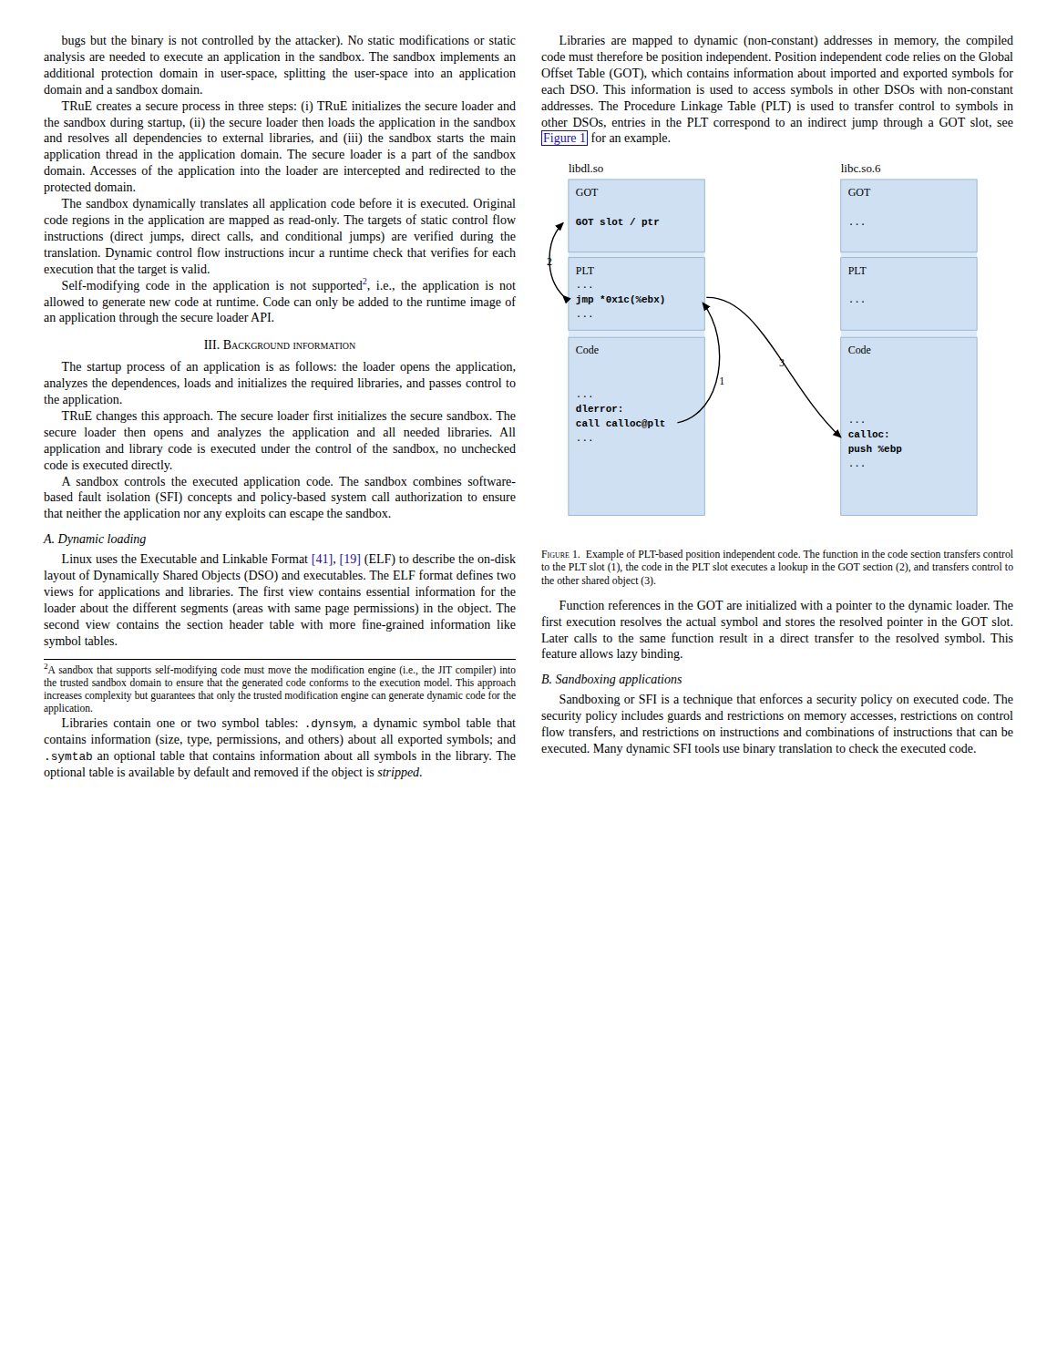bugs but the binary is not controlled by the attacker). No static modifications or static analysis are needed to execute an application in the sandbox. The sandbox implements an additional protection domain in user-space, splitting the user-space into an application domain and a sandbox domain.
TRuE creates a secure process in three steps: (i) TRuE initializes the secure loader and the sandbox during startup, (ii) the secure loader then loads the application in the sandbox and resolves all dependencies to external libraries, and (iii) the sandbox starts the main application thread in the application domain. The secure loader is a part of the sandbox domain. Accesses of the application into the loader are intercepted and redirected to the protected domain.
The sandbox dynamically translates all application code before it is executed. Original code regions in the application are mapped as read-only. The targets of static control flow instructions (direct jumps, direct calls, and conditional jumps) are verified during the translation. Dynamic control flow instructions incur a runtime check that verifies for each execution that the target is valid.
Self-modifying code in the application is not supported2, i.e., the application is not allowed to generate new code at runtime. Code can only be added to the runtime image of an application through the secure loader API.
III. Background information
The startup process of an application is as follows: the loader opens the application, analyzes the dependences, loads and initializes the required libraries, and passes control to the application.
TRuE changes this approach. The secure loader first initializes the secure sandbox. The secure loader then opens and analyzes the application and all needed libraries. All application and library code is executed under the control of the sandbox, no unchecked code is executed directly.
A sandbox controls the executed application code. The sandbox combines software-based fault isolation (SFI) concepts and policy-based system call authorization to ensure that neither the application nor any exploits can escape the sandbox.
A. Dynamic loading
Linux uses the Executable and Linkable Format [41], [19] (ELF) to describe the on-disk layout of Dynamically Shared Objects (DSO) and executables. The ELF format defines two views for applications and libraries. The first view contains essential information for the loader about the different segments (areas with same page permissions) in the object. The second view contains the section header table with more fine-grained information like symbol tables.
2A sandbox that supports self-modifying code must move the modification engine (i.e., the JIT compiler) into the trusted sandbox domain to ensure that the generated code conforms to the execution model. This approach increases complexity but guarantees that only the trusted modification engine can generate dynamic code for the application.
Libraries contain one or two symbol tables: .dynsym, a dynamic symbol table that contains information (size, type, permissions, and others) about all exported symbols; and .symtab an optional table that contains information about all symbols in the library. The optional table is available by default and removed if the object is stripped.
Libraries are mapped to dynamic (non-constant) addresses in memory, the compiled code must therefore be position independent. Position independent code relies on the Global Offset Table (GOT), which contains information about imported and exported symbols for each DSO. This information is used to access symbols in other DSOs with non-constant addresses. The Procedure Linkage Table (PLT) is used to transfer control to symbols in other DSOs, entries in the PLT correspond to an indirect jump through a GOT slot, see Figure 1 for an example.
libdl.so libc.so.6 GOT GOT slot / ptr PLT ... jmp *0x1c(%ebx) ... Code ... dlerror: call calloc@plt ... GOT ... PLT ... Code ... calloc: push %ebp ... 2 1 3
Figure 1. Example of PLT-based position independent code. The function in the code section transfers control to the PLT slot (1), the code in the PLT slot executes a lookup in the GOT section (2), and transfers control to the other shared object (3).
Function references in the GOT are initialized with a pointer to the dynamic loader. The first execution resolves the actual symbol and stores the resolved pointer in the GOT slot. Later calls to the same function result in a direct transfer to the resolved symbol. This feature allows lazy binding.
B. Sandboxing applications
Sandboxing or SFI is a technique that enforces a security policy on executed code. The security policy includes guards and restrictions on memory accesses, restrictions on control flow transfers, and restrictions on instructions and combinations of instructions that can be executed. Many dynamic SFI tools use binary translation to check the executed code.